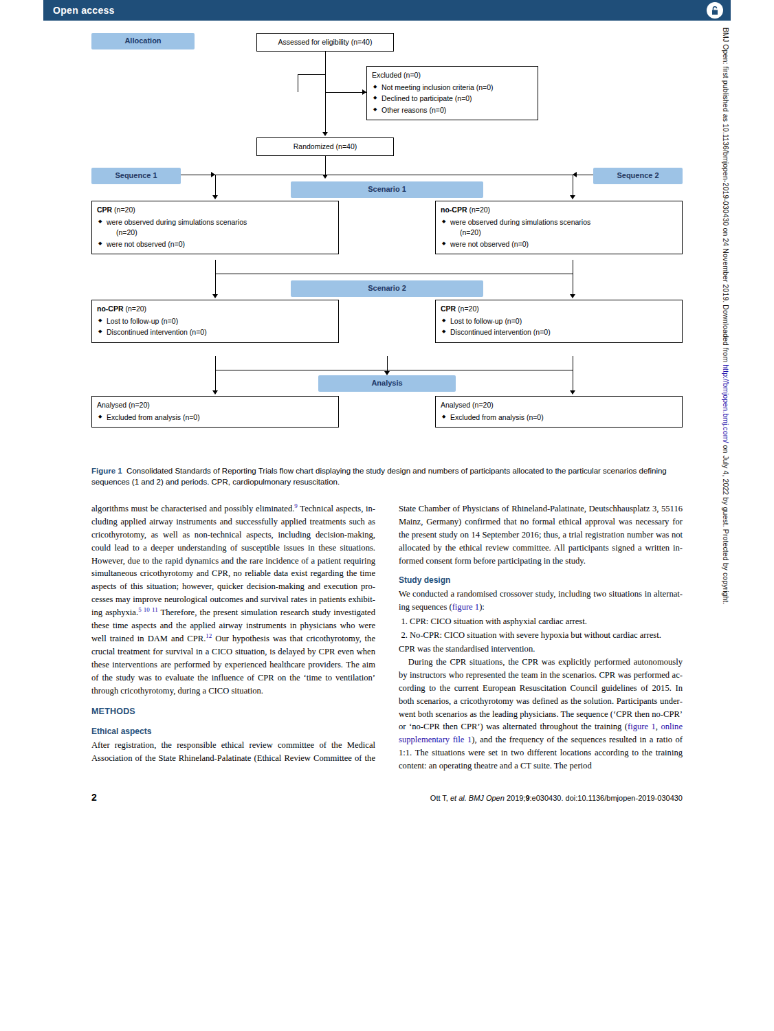Open access
BMJ Open: first published as 10.1136/bmjopen-2019-030430 on 24 November 2019. Downloaded from http://bmjopen.bmj.com/ on July 4, 2022 by guest. Protected by copyright.
Allocation
Assessed for eligibility (n=40)
Excluded (n=0)
Not meeting inclusion criteria (n=0)
Declined to participate (n=0)
Other reasons (n=0)
Randomized (n=40)
Sequence 1
Sequence 2
Scenario 1
CPR (n=20)
were observed during simulations scenarios(n=20)
were not observed (n=0)
no-CPR (n=20)
were observed during simulations scenarios(n=20)
were not observed (n=0)
Scenario 2
no-CPR (n=20)
Lost to follow-up (n=0)
Discontinued intervention (n=0)
CPR (n=20)
Lost to follow-up (n=0)
Discontinued intervention (n=0)
Analysis
Analysed (n=20)
Excluded from analysis (n=0)
Analysed (n=20)
Excluded from analysis (n=0)
Figure 1 Consolidated Standards of Reporting Trials flow chart displaying the study design and numbers of participants allocated to the particular scenarios defining sequences (1 and 2) and periods. CPR, cardiopulmonary resuscitation.
algorithms must be characterised and possibly eliminated.9 Technical aspects, including applied airway instruments and successfully applied treatments such as cricothyrotomy, as well as non-technical aspects, including decision-making, could lead to a deeper understanding of susceptible issues in these situations. However, due to the rapid dynamics and the rare incidence of a patient requiring simultaneous cricothyrotomy and CPR, no reliable data exist regarding the time aspects of this situation; however, quicker decision-making and execution processes may improve neurological outcomes and survival rates in patients exhibiting asphyxia.5 10 11 Therefore, the present simulation research study investigated these time aspects and the applied airway instruments in physicians who were well trained in DAM and CPR.12 Our hypothesis was that cricothyrotomy, the crucial treatment for survival in a CICO situation, is delayed by CPR even when these interventions are performed by experienced healthcare providers. The aim of the study was to evaluate the influence of CPR on the ‘time to ventilation’ through cricothyrotomy, during a CICO situation.
Methods
Ethical aspects
After registration, the responsible ethical review committee of the Medical Association of the State Rhineland-Palatinate (Ethical Review Committee of the State Chamber of Physicians of Rhineland-Palatinate, Deutschhausplatz 3, 55116 Mainz, Germany) confirmed that no formal ethical approval was necessary for the present study on 14 September 2016; thus, a trial registration number was not allocated by the ethical review committee. All participants signed a written informed consent form before participating in the study.
Study design
We conducted a randomised crossover study, including two situations in alternating sequences (figure 1):
CPR: CICO situation with asphyxial cardiac arrest.
No-CPR: CICO situation with severe hypoxia but without cardiac arrest.
CPR was the standardised intervention.
During the CPR situations, the CPR was explicitly performed autonomously by instructors who represented the team in the scenarios. CPR was performed according to the current European Resuscitation Council guidelines of 2015. In both scenarios, a cricothyrotomy was defined as the solution. Participants underwent both scenarios as the leading physicians. The sequence (‘CPR then no-CPR’ or ‘no-CPR then CPR’) was alternated throughout the training (figure 1, online supplementary file 1), and the frequency of the sequences resulted in a ratio of 1:1. The situations were set in two different locations according to the training content: an operating theatre and a CT suite. The period
2
Ott T, et al. BMJ Open 2019;9:e030430. doi:10.1136/bmjopen-2019-030430